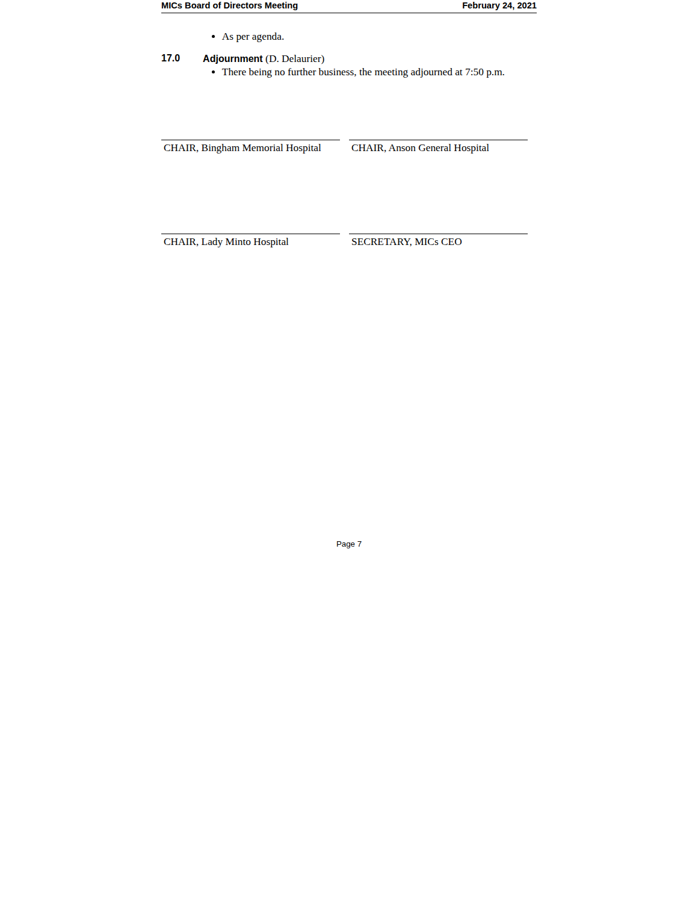MICs Board of Directors Meeting February 24, 2021
As per agenda.
17.0 Adjournment (D. Delaurier)
There being no further business, the meeting adjourned at 7:50 p.m.
| CHAIR, Bingham Memorial Hospital | CHAIR, Anson General Hospital |
| CHAIR, Lady Minto Hospital | SECRETARY, MICs CEO |
Page 7